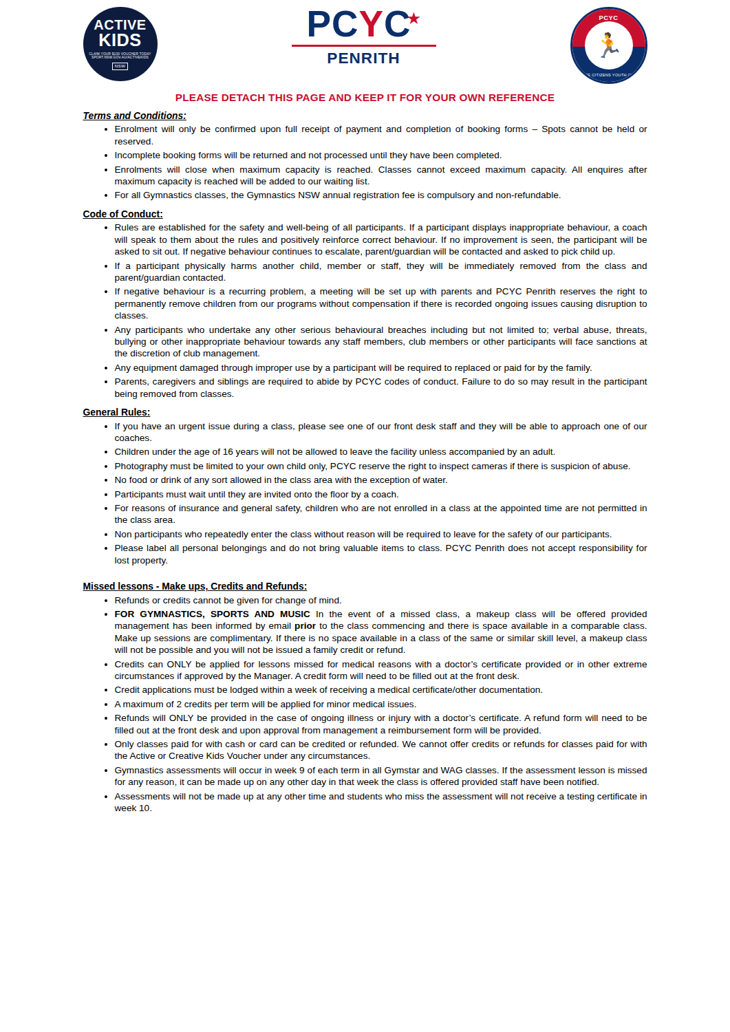ACTIVE
KIDS
Claim your $100 voucher today
sport.nsw.gov.au/activekids
NSW
PCYC★
PENRITH
PCYC
🏃
Police Citizens Youth Clubs
PLEASE DETACH THIS PAGE AND KEEP IT FOR YOUR OWN REFERENCE
Terms and Conditions:
Enrolment will only be confirmed upon full receipt of payment and completion of booking forms – Spots cannot be held or reserved.
Incomplete booking forms will be returned and not processed until they have been completed.
Enrolments will close when maximum capacity is reached. Classes cannot exceed maximum capacity. All enquires after maximum capacity is reached will be added to our waiting list.
For all Gymnastics classes, the Gymnastics NSW annual registration fee is compulsory and non-refundable.
Code of Conduct:
Rules are established for the safety and well-being of all participants. If a participant displays inappropriate behaviour, a coach will speak to them about the rules and positively reinforce correct behaviour. If no improvement is seen, the participant will be asked to sit out. If negative behaviour continues to escalate, parent/guardian will be contacted and asked to pick child up.
If a participant physically harms another child, member or staff, they will be immediately removed from the class and parent/guardian contacted.
If negative behaviour is a recurring problem, a meeting will be set up with parents and PCYC Penrith reserves the right to permanently remove children from our programs without compensation if there is recorded ongoing issues causing disruption to classes.
Any participants who undertake any other serious behavioural breaches including but not limited to; verbal abuse, threats, bullying or other inappropriate behaviour towards any staff members, club members or other participants will face sanctions at the discretion of club management.
Any equipment damaged through improper use by a participant will be required to replaced or paid for by the family.
Parents, caregivers and siblings are required to abide by PCYC codes of conduct. Failure to do so may result in the participant being removed from classes.
General Rules:
If you have an urgent issue during a class, please see one of our front desk staff and they will be able to approach one of our coaches.
Children under the age of 16 years will not be allowed to leave the facility unless accompanied by an adult.
Photography must be limited to your own child only, PCYC reserve the right to inspect cameras if there is suspicion of abuse.
No food or drink of any sort allowed in the class area with the exception of water.
Participants must wait until they are invited onto the floor by a coach.
For reasons of insurance and general safety, children who are not enrolled in a class at the appointed time are not permitted in the class area.
Non participants who repeatedly enter the class without reason will be required to leave for the safety of our participants.
Please label all personal belongings and do not bring valuable items to class. PCYC Penrith does not accept responsibility for lost property.
Missed lessons - Make ups, Credits and Refunds:
Refunds or credits cannot be given for change of mind.
FOR GYMNASTICS, SPORTS AND MUSIC In the event of a missed class, a makeup class will be offered provided management has been informed by email prior to the class commencing and there is space available in a comparable class. Make up sessions are complimentary. If there is no space available in a class of the same or similar skill level, a makeup class will not be possible and you will not be issued a family credit or refund.
Credits can ONLY be applied for lessons missed for medical reasons with a doctor’s certificate provided or in other extreme circumstances if approved by the Manager. A credit form will need to be filled out at the front desk.
Credit applications must be lodged within a week of receiving a medical certificate/other documentation.
A maximum of 2 credits per term will be applied for minor medical issues.
Refunds will ONLY be provided in the case of ongoing illness or injury with a doctor’s certificate. A refund form will need to be filled out at the front desk and upon approval from management a reimbursement form will be provided.
Only classes paid for with cash or card can be credited or refunded. We cannot offer credits or refunds for classes paid for with the Active or Creative Kids Voucher under any circumstances.
Gymnastics assessments will occur in week 9 of each term in all Gymstar and WAG classes. If the assessment lesson is missed for any reason, it can be made up on any other day in that week the class is offered provided staff have been notified.
Assessments will not be made up at any other time and students who miss the assessment will not receive a testing certificate in week 10.